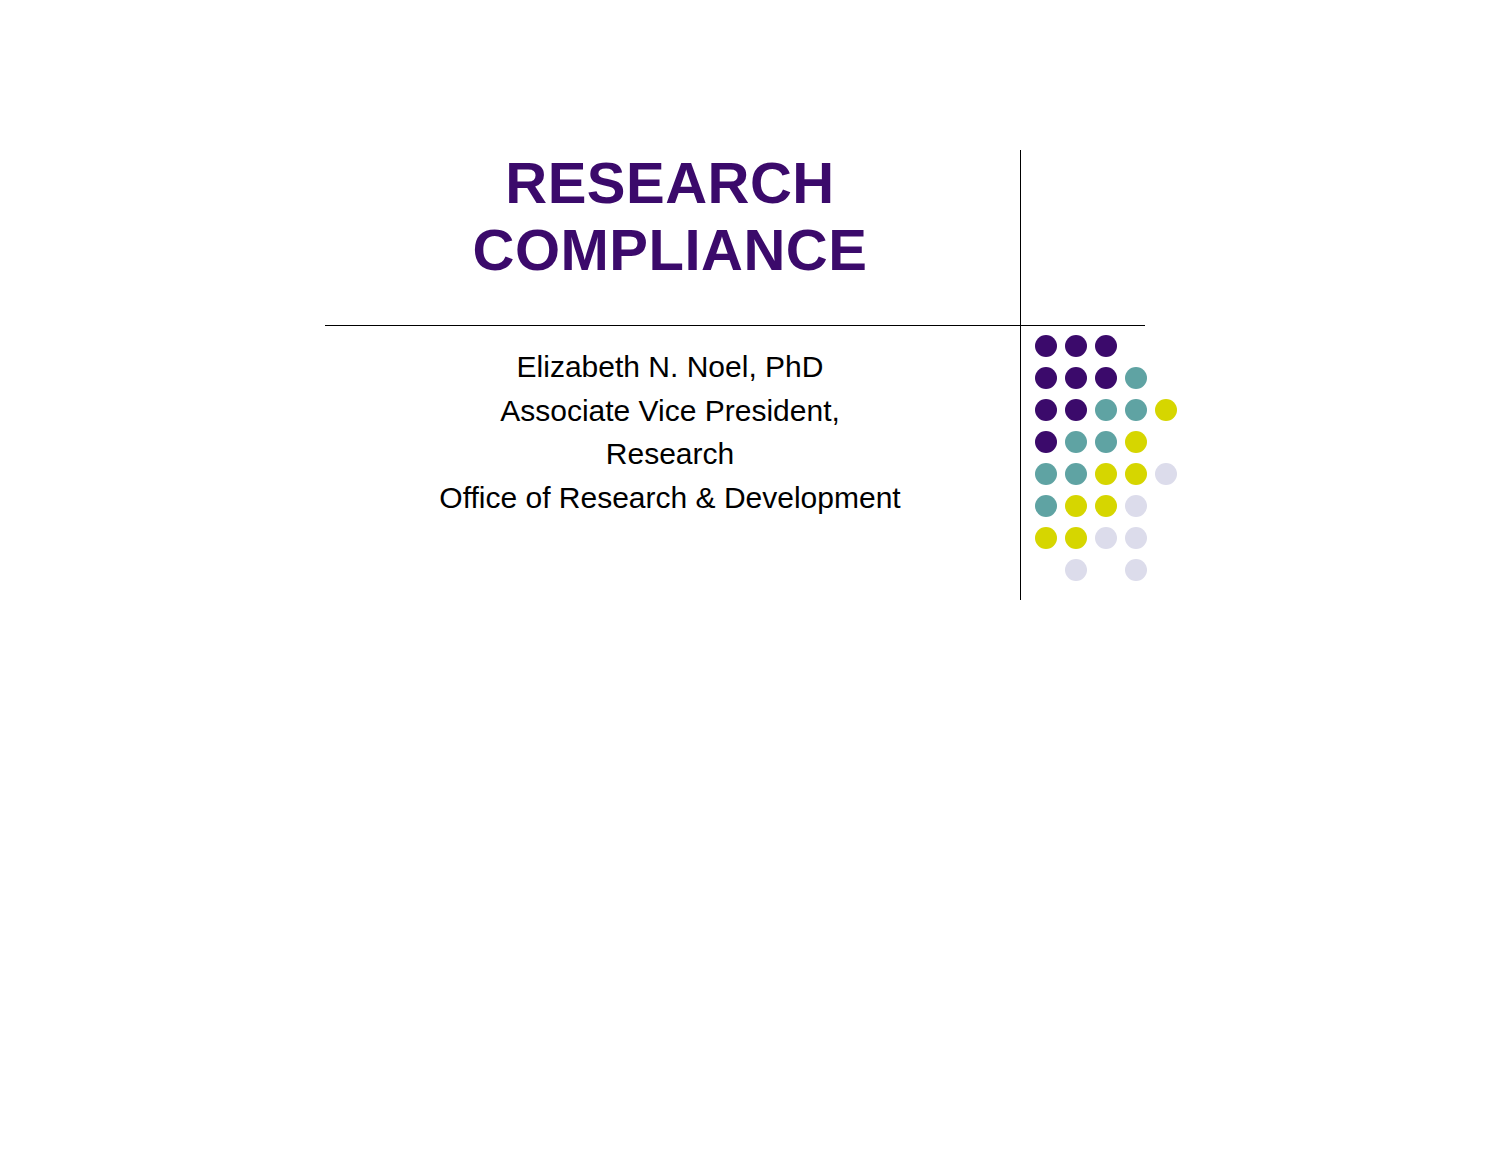RESEARCH
COMPLIANCE
Elizabeth N. Noel, PhD
Associate Vice President,
Research
Office of Research & Development